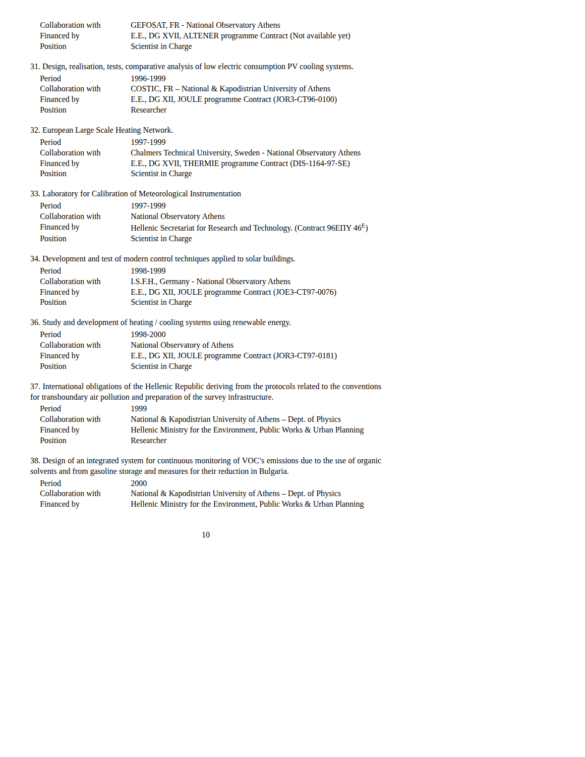| Collaboration with | GEFOSAT, FR - National Observatory Athens |
| Financed by | E.E., DG XVII, ALTENER programme Contract (Not available yet) |
| Position | Scientist in Charge |
31. Design, realisation, tests, comparative analysis of low electric consumption PV cooling systems.
| Period | 1996-1999 |
| Collaboration with | COSTIC, FR – National & Kapodistrian University of Athens |
| Financed by | E.E., DG XII, JOULE programme Contract (JOR3-CT96-0100) |
| Position | Researcher |
32. European Large Scale Heating Network.
| Period | 1997-1999 |
| Collaboration with | Chalmers Technical University, Sweden - National Observatory Athens |
| Financed by | E.E., DG XVII, THERMIE programme Contract (DIS-1164-97-SE) |
| Position | Scientist in Charge |
33. Laboratory for Calibration of Meteorological Instrumentation
| Period | 1997-1999 |
| Collaboration with | National Observatory Athens |
| Financed by | Hellenic Secretariat for Research and Technology. (Contract 96ΕΠΥ 46 Ε ) |
| Position | Scientist in Charge |
34. Development and test of modern control techniques applied to solar buildings.
| Period | 1998-1999 |
| Collaboration with | I.S.F.H., Germany - National Observatory Athens |
| Financed by | E.E., DG XII, JOULE programme Contract (JOE3-CT97-0076) |
| Position | Scientist in Charge |
36. Study and development of heating / cooling systems using renewable energy.
| Period | 1998-2000 |
| Collaboration with | National Observatory of Athens |
| Financed by | E.E., DG XII, JOULE programme Contract (JOR3-CT97-0181) |
| Position | Scientist in Charge |
37. International obligations of the Hellenic Republic deriving from the protocols related to the conventions for transboundary air pollution and preparation of the survey infrastructure.
| Period | 1999 |
| Collaboration with | National & Kapodistrian University of Athens – Dept. of Physics |
| Financed by | Hellenic Ministry for the Environment, Public Works & Urban Planning |
| Position | Researcher |
38. Design of an integrated system for continuous monitoring of VOC’s emissions due to the use of organic solvents and from gasoline storage and measures for their reduction in Bulgaria.
| Period | 2000 |
| Collaboration with | National & Kapodistrian University of Athens – Dept. of Physics |
| Financed by | Hellenic Ministry for the Environment, Public Works & Urban Planning |
10